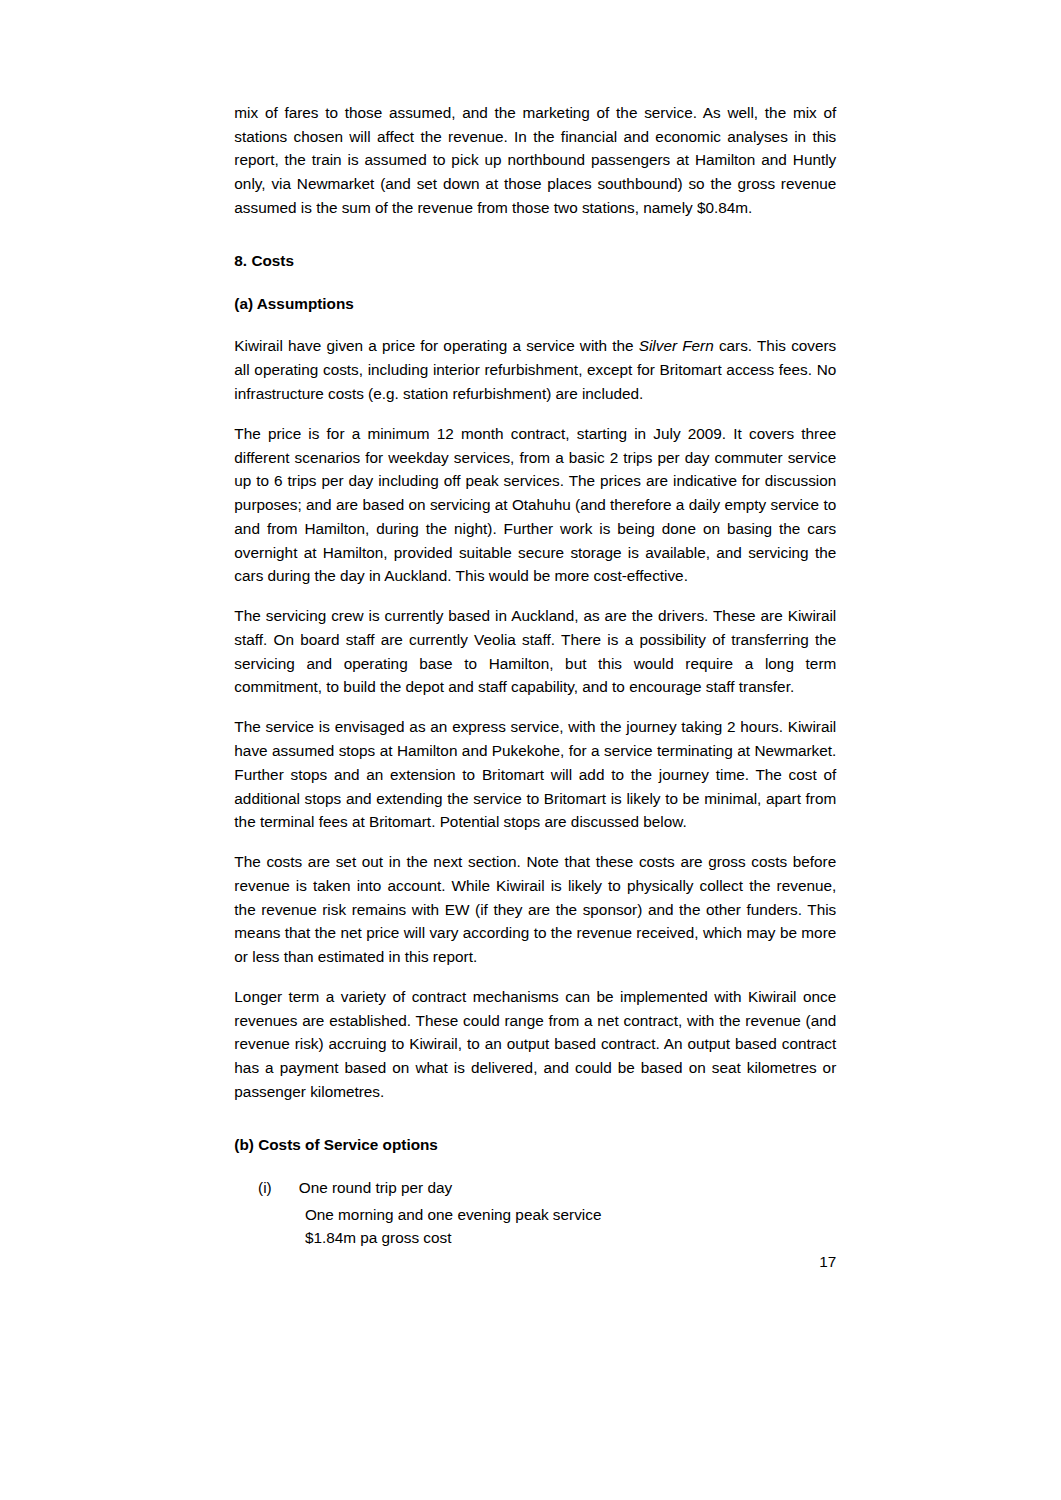mix of fares to those assumed, and the marketing of the service. As well, the mix of stations chosen will affect the revenue. In the financial and economic analyses in this report, the train is assumed to pick up northbound passengers at Hamilton and Huntly only, via Newmarket (and set down at those places southbound) so the gross revenue assumed is the sum of the revenue from those two stations, namely $0.84m.
8. Costs
(a) Assumptions
Kiwirail have given a price for operating a service with the Silver Fern cars. This covers all operating costs, including interior refurbishment, except for Britomart access fees. No infrastructure costs (e.g. station refurbishment) are included.
The price is for a minimum 12 month contract, starting in July 2009. It covers three different scenarios for weekday services, from a basic 2 trips per day commuter service up to 6 trips per day including off peak services. The prices are indicative for discussion purposes; and are based on servicing at Otahuhu (and therefore a daily empty service to and from Hamilton, during the night). Further work is being done on basing the cars overnight at Hamilton, provided suitable secure storage is available, and servicing the cars during the day in Auckland. This would be more cost-effective.
The servicing crew is currently based in Auckland, as are the drivers. These are Kiwirail staff. On board staff are currently Veolia staff. There is a possibility of transferring the servicing and operating base to Hamilton, but this would require a long term commitment, to build the depot and staff capability, and to encourage staff transfer.
The service is envisaged as an express service, with the journey taking 2 hours. Kiwirail have assumed stops at Hamilton and Pukekohe, for a service terminating at Newmarket. Further stops and an extension to Britomart will add to the journey time. The cost of additional stops and extending the service to Britomart is likely to be minimal, apart from the terminal fees at Britomart. Potential stops are discussed below.
The costs are set out in the next section. Note that these costs are gross costs before revenue is taken into account. While Kiwirail is likely to physically collect the revenue, the revenue risk remains with EW (if they are the sponsor) and the other funders. This means that the net price will vary according to the revenue received, which may be more or less than estimated in this report.
Longer term a variety of contract mechanisms can be implemented with Kiwirail once revenues are established. These could range from a net contract, with the revenue (and revenue risk) accruing to Kiwirail, to an output based contract. An output based contract has a payment based on what is delivered, and could be based on seat kilometres or passenger kilometres.
(b) Costs of Service options
(i)
One round trip per day
One morning and one evening peak service
$1.84m pa gross cost
17